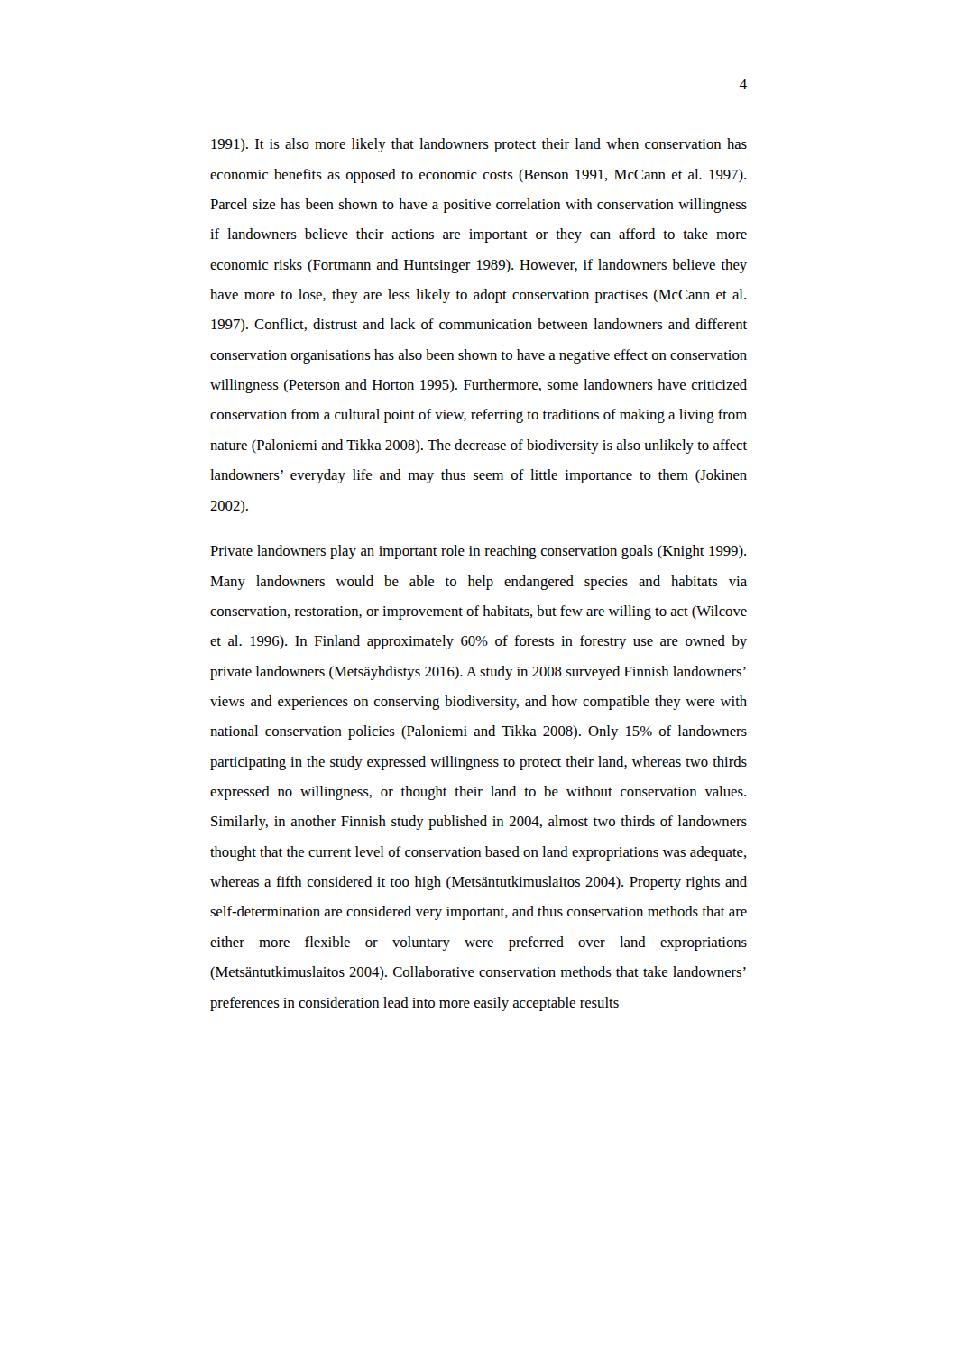4
1991). It is also more likely that landowners protect their land when conservation has economic benefits as opposed to economic costs (Benson 1991, McCann et al. 1997). Parcel size has been shown to have a positive correlation with conservation willingness if landowners believe their actions are important or they can afford to take more economic risks (Fortmann and Huntsinger 1989). However, if landowners believe they have more to lose, they are less likely to adopt conservation practises (McCann et al. 1997). Conflict, distrust and lack of communication between landowners and different conservation organisations has also been shown to have a negative effect on conservation willingness (Peterson and Horton 1995). Furthermore, some landowners have criticized conservation from a cultural point of view, referring to traditions of making a living from nature (Paloniemi and Tikka 2008). The decrease of biodiversity is also unlikely to affect landowners’ everyday life and may thus seem of little importance to them (Jokinen 2002).
Private landowners play an important role in reaching conservation goals (Knight 1999). Many landowners would be able to help endangered species and habitats via conservation, restoration, or improvement of habitats, but few are willing to act (Wilcove et al. 1996). In Finland approximately 60% of forests in forestry use are owned by private landowners (Metsäyhdistys 2016). A study in 2008 surveyed Finnish landowners’ views and experiences on conserving biodiversity, and how compatible they were with national conservation policies (Paloniemi and Tikka 2008). Only 15% of landowners participating in the study expressed willingness to protect their land, whereas two thirds expressed no willingness, or thought their land to be without conservation values. Similarly, in another Finnish study published in 2004, almost two thirds of landowners thought that the current level of conservation based on land expropriations was adequate, whereas a fifth considered it too high (Metsäntutkimuslaitos 2004). Property rights and self-determination are considered very important, and thus conservation methods that are either more flexible or voluntary were preferred over land expropriations (Metsäntutkimuslaitos 2004). Collaborative conservation methods that take landowners’ preferences in consideration lead into more easily acceptable results